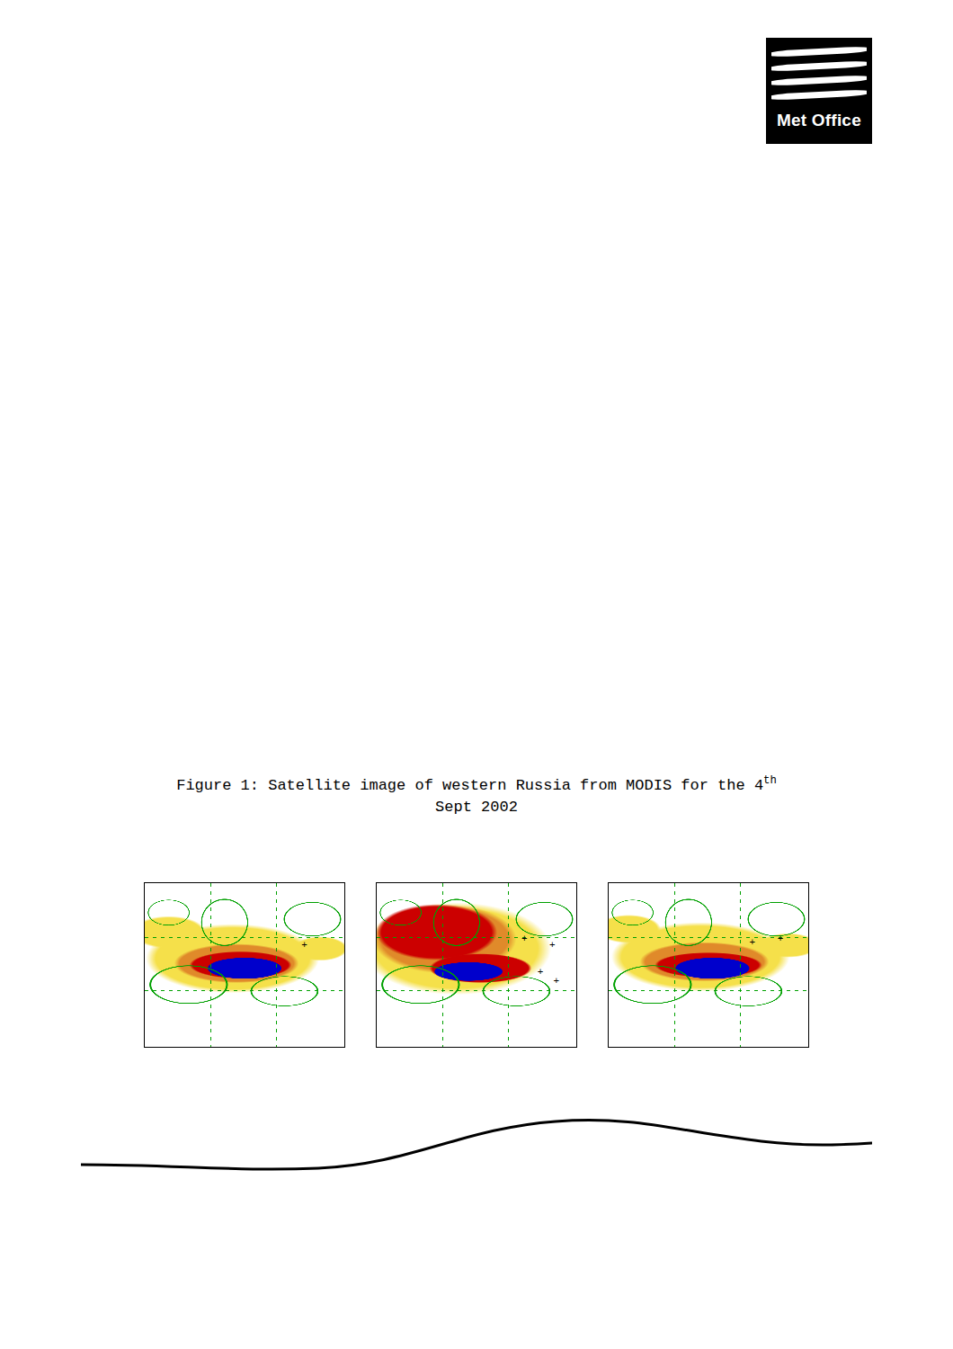Met Office
Figure 1: Satellite image of western Russia from MODIS for the 4th
Sept 2002